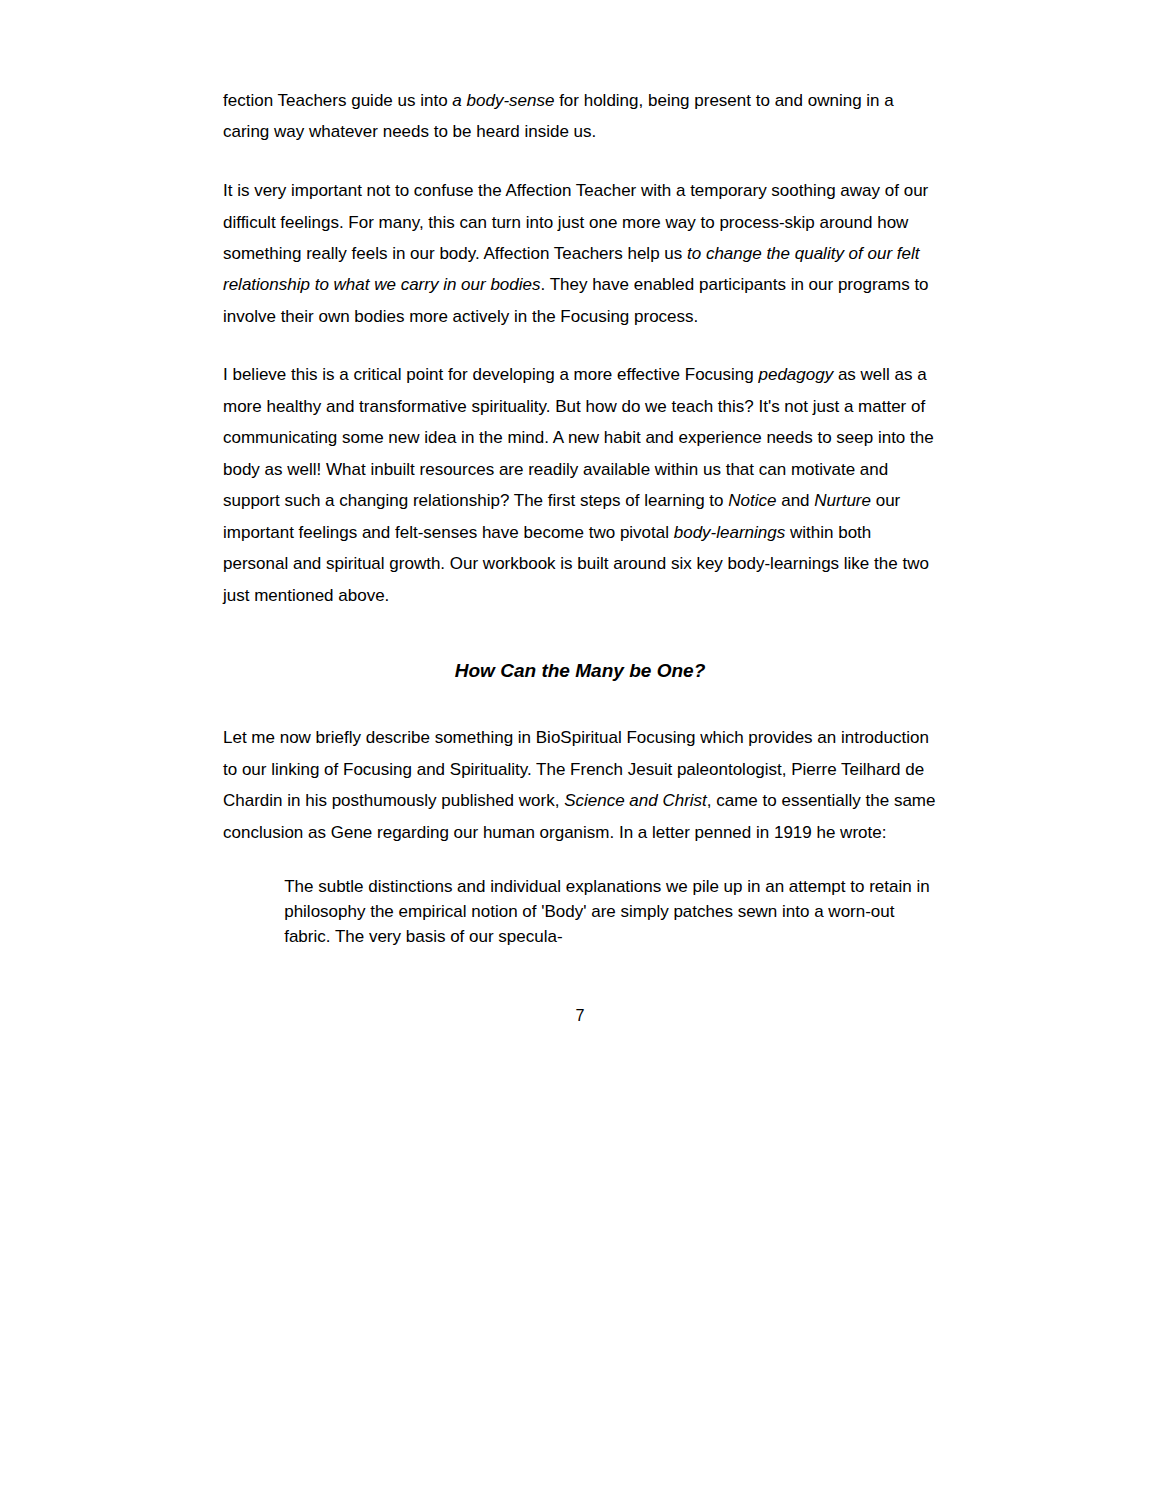fection Teachers guide us into a body-sense for holding, being present to and owning in a caring way whatever needs to be heard inside us.
It is very important not to confuse the Affection Teacher with a temporary soothing away of our difficult feelings. For many, this can turn into just one more way to process-skip around how something really feels in our body. Affection Teachers help us to change the quality of our felt relationship to what we carry in our bodies. They have enabled participants in our programs to involve their own bodies more actively in the Focusing process.
I believe this is a critical point for developing a more effective Focusing pedagogy as well as a more healthy and transformative spirituality. But how do we teach this? It's not just a matter of communicating some new idea in the mind. A new habit and experience needs to seep into the body as well! What inbuilt resources are readily available within us that can motivate and support such a changing relationship? The first steps of learning to Notice and Nurture our important feelings and felt-senses have become two pivotal body-learnings within both personal and spiritual growth. Our workbook is built around six key body-learnings like the two just mentioned above.
How Can the Many be One?
Let me now briefly describe something in BioSpiritual Focusing which provides an introduction to our linking of Focusing and Spirituality. The French Jesuit paleontologist, Pierre Teilhard de Chardin in his posthumously published work, Science and Christ, came to essentially the same conclusion as Gene regarding our human organism. In a letter penned in 1919 he wrote:
The subtle distinctions and individual explanations we pile up in an attempt to retain in philosophy the empirical notion of 'Body' are simply patches sewn into a worn-out fabric. The very basis of our specula-
7